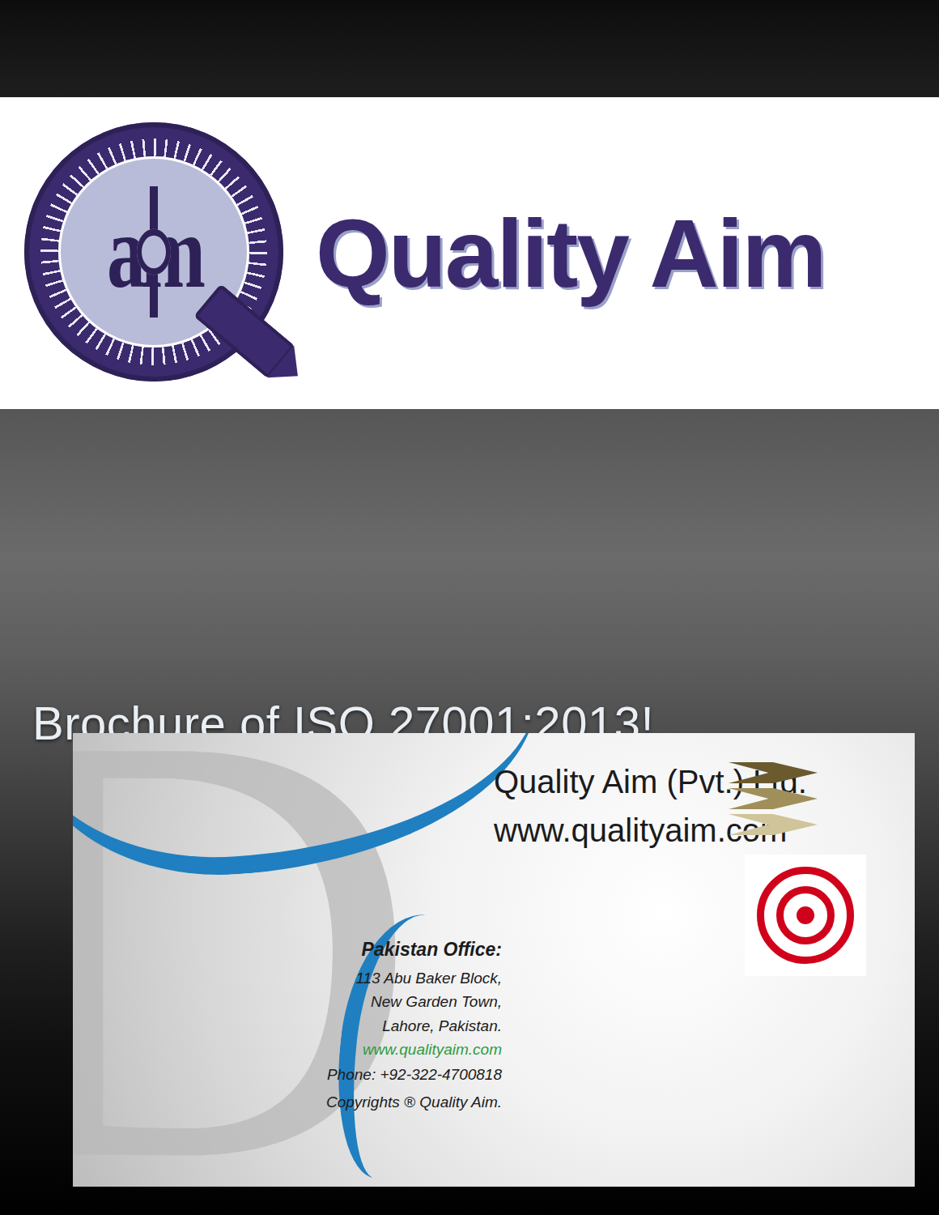am
Quality Aim
Brochure of ISO 27001:2013!
D
Quality Aim (Pvt.) Ltd.
www.qualityaim.com
Pakistan Office: 113 Abu Baker Block,
New Garden Town,
Lahore, Pakistan.
www.qualityaim.com Phone: +92-322-4700818 Copyrights ® Quality Aim.